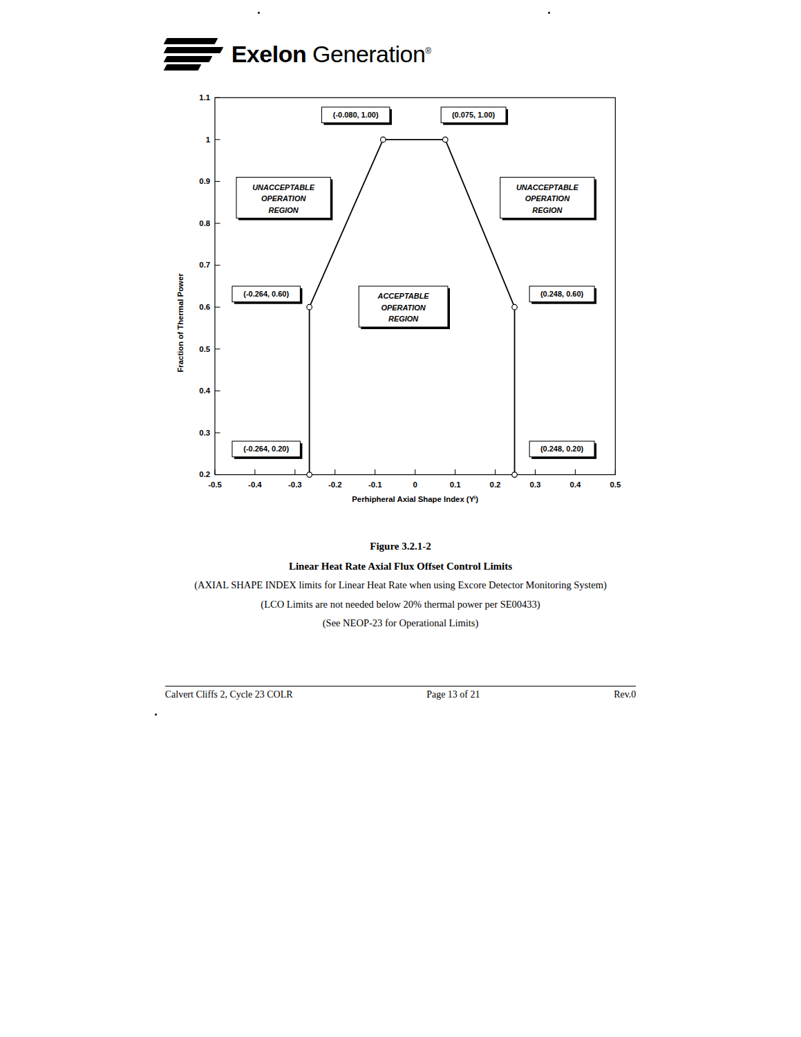Exelon Generation®
1.1 1 0.9 0.8 0.7 0.6 0.5 0.4 0.3 0.2 Fraction of Thermal Power -0.5 -0.4 -0.3 -0.2 -0.1 0 0.1 0.2 0.3 0.4 0.5 Perhipheral Axial Shape Index (Yⁱ) Points (ASI, FTP) -> (x,y): (-0.264, 0.20) -> (275.5, 760) (-0.264, 0.60) -> (275.5, 440) (-0.080, 1.00) -> (416.3, 120) ( 0.075, 1.00) -> (535.1, 120) ( 0.248, 0.60) -> (667.5, 440) ( 0.248, 0.20) -> (667.5, 760) (-0.080, 1.00) (0.075, 1.00) UNACCEPTABLE OPERATION REGION UNACCEPTABLE OPERATION REGION (-0.264, 0.60) ACCEPTABLE OPERATION REGION (0.248, 0.60) (-0.264, 0.20) (0.248, 0.20)
Figure 3.2.1-2
Linear Heat Rate Axial Flux Offset Control Limits
(AXIAL SHAPE INDEX limits for Linear Heat Rate when using Excore Detector Monitoring System)
(LCO Limits are not needed below 20% thermal power per SE00433)
(See NEOP-23 for Operational Limits)
Calvert Cliffs 2, Cycle 23 COLR
Page 13 of 21
Rev.0